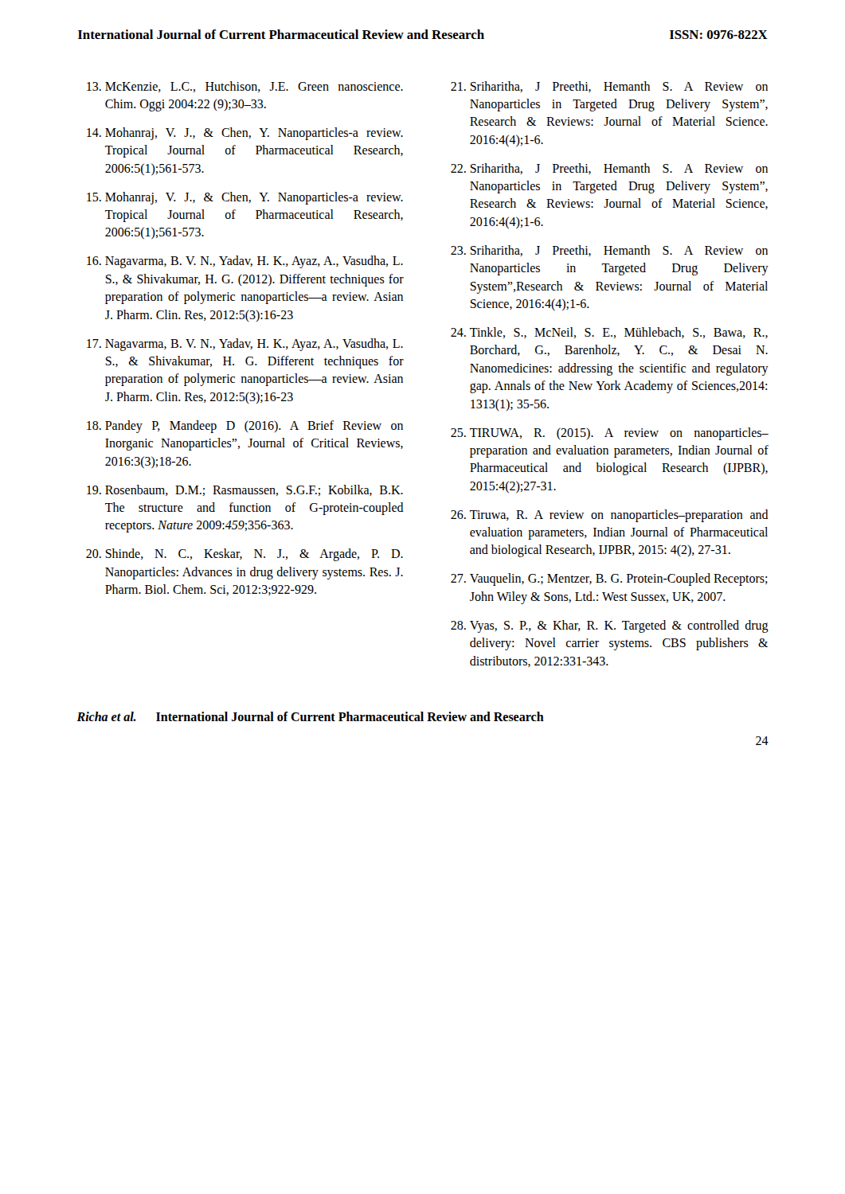International Journal of Current Pharmaceutical Review and Research ISSN: 0976-822X
McKenzie, L.C., Hutchison, J.E. Green nanoscience. Chim. Oggi 2004:22 (9);30–33.
Mohanraj, V. J., & Chen, Y. Nanoparticles-a review. Tropical Journal of Pharmaceutical Research, 2006:5(1);561-573.
Mohanraj, V. J., & Chen, Y. Nanoparticles-a review. Tropical Journal of Pharmaceutical Research, 2006:5(1);561-573.
Nagavarma, B. V. N., Yadav, H. K., Ayaz, A., Vasudha, L. S., & Shivakumar, H. G. (2012). Different techniques for preparation of polymeric nanoparticles—a review. Asian J. Pharm. Clin. Res, 2012:5(3):16-23
Nagavarma, B. V. N., Yadav, H. K., Ayaz, A., Vasudha, L. S., & Shivakumar, H. G. Different techniques for preparation of polymeric nanoparticles—a review. Asian J. Pharm. Clin. Res, 2012:5(3);16-23
Pandey P, Mandeep D (2016). A Brief Review on Inorganic Nanoparticles”, Journal of Critical Reviews, 2016:3(3);18-26.
Rosenbaum, D.M.; Rasmaussen, S.G.F.; Kobilka, B.K. The structure and function of G-protein-coupled receptors. Nature 2009:459;356-363.
Shinde, N. C., Keskar, N. J., & Argade, P. D. Nanoparticles: Advances in drug delivery systems. Res. J. Pharm. Biol. Chem. Sci, 2012:3;922-929.
Sriharitha, J Preethi, Hemanth S. A Review on Nanoparticles in Targeted Drug Delivery System”, Research & Reviews: Journal of Material Science. 2016:4(4);1-6.
Sriharitha, J Preethi, Hemanth S. A Review on Nanoparticles in Targeted Drug Delivery System”, Research & Reviews: Journal of Material Science, 2016:4(4);1-6.
Sriharitha, J Preethi, Hemanth S. A Review on Nanoparticles in Targeted Drug Delivery System”,Research & Reviews: Journal of Material Science, 2016:4(4);1-6.
Tinkle, S., McNeil, S. E., Mühlebach, S., Bawa, R., Borchard, G., Barenholz, Y. C., & Desai N. Nanomedicines: addressing the scientific and regulatory gap. Annals of the New York Academy of Sciences,2014: 1313(1); 35-56.
TIRUWA, R. (2015). A review on nanoparticles–preparation and evaluation parameters, Indian Journal of Pharmaceutical and biological Research (IJPBR), 2015:4(2);27-31.
Tiruwa, R. A review on nanoparticles–preparation and evaluation parameters, Indian Journal of Pharmaceutical and biological Research, IJPBR, 2015: 4(2), 27-31.
Vauquelin, G.; Mentzer, B. G. Protein-Coupled Receptors; John Wiley & Sons, Ltd.: West Sussex, UK, 2007.
Vyas, S. P., & Khar, R. K. Targeted & controlled drug delivery: Novel carrier systems. CBS publishers & distributors, 2012:331-343.
Richa et al. International Journal of Current Pharmaceutical Review and Research
24